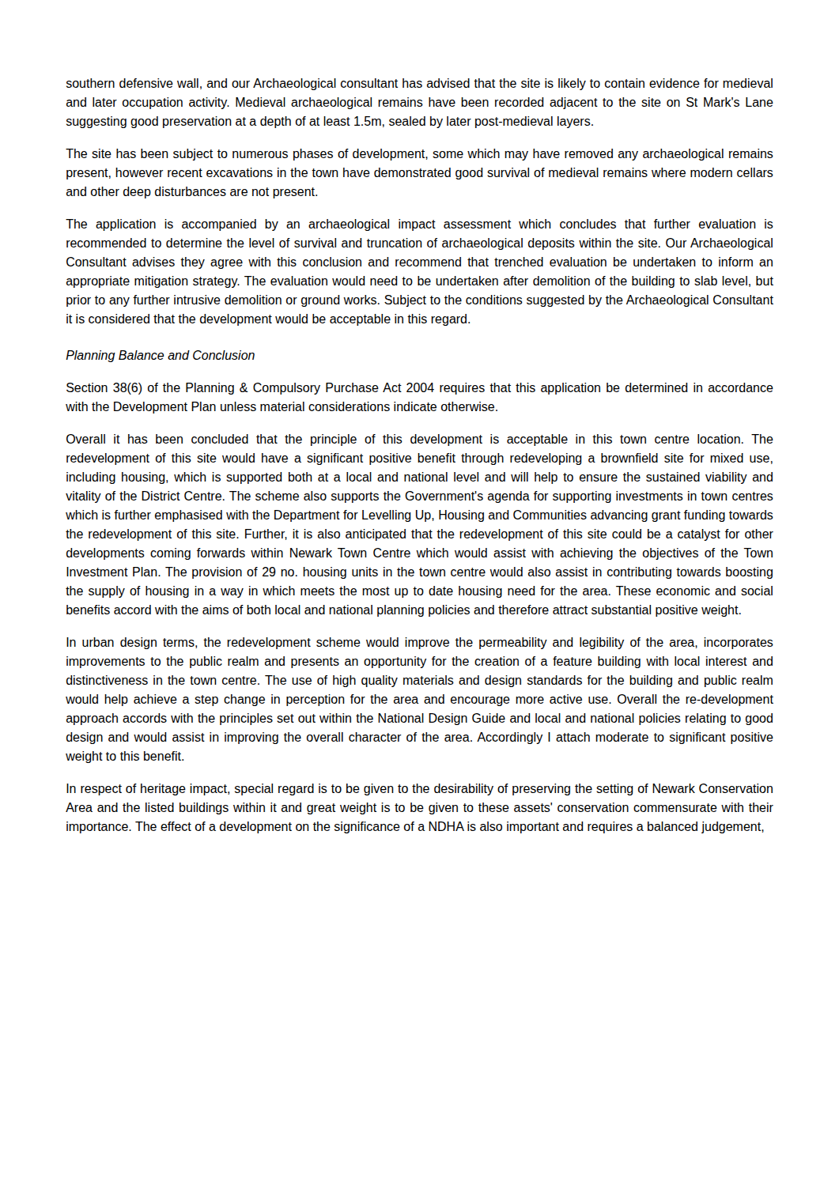southern defensive wall, and our Archaeological consultant has advised that the site is likely to contain evidence for medieval and later occupation activity. Medieval archaeological remains have been recorded adjacent to the site on St Mark's Lane suggesting good preservation at a depth of at least 1.5m, sealed by later post-medieval layers.
The site has been subject to numerous phases of development, some which may have removed any archaeological remains present, however recent excavations in the town have demonstrated good survival of medieval remains where modern cellars and other deep disturbances are not present.
The application is accompanied by an archaeological impact assessment which concludes that further evaluation is recommended to determine the level of survival and truncation of archaeological deposits within the site. Our Archaeological Consultant advises they agree with this conclusion and recommend that trenched evaluation be undertaken to inform an appropriate mitigation strategy. The evaluation would need to be undertaken after demolition of the building to slab level, but prior to any further intrusive demolition or ground works. Subject to the conditions suggested by the Archaeological Consultant it is considered that the development would be acceptable in this regard.
Planning Balance and Conclusion
Section 38(6) of the Planning & Compulsory Purchase Act 2004 requires that this application be determined in accordance with the Development Plan unless material considerations indicate otherwise.
Overall it has been concluded that the principle of this development is acceptable in this town centre location. The redevelopment of this site would have a significant positive benefit through redeveloping a brownfield site for mixed use, including housing, which is supported both at a local and national level and will help to ensure the sustained viability and vitality of the District Centre. The scheme also supports the Government's agenda for supporting investments in town centres which is further emphasised with the Department for Levelling Up, Housing and Communities advancing grant funding towards the redevelopment of this site. Further, it is also anticipated that the redevelopment of this site could be a catalyst for other developments coming forwards within Newark Town Centre which would assist with achieving the objectives of the Town Investment Plan. The provision of 29 no. housing units in the town centre would also assist in contributing towards boosting the supply of housing in a way in which meets the most up to date housing need for the area. These economic and social benefits accord with the aims of both local and national planning policies and therefore attract substantial positive weight.
In urban design terms, the redevelopment scheme would improve the permeability and legibility of the area, incorporates improvements to the public realm and presents an opportunity for the creation of a feature building with local interest and distinctiveness in the town centre. The use of high quality materials and design standards for the building and public realm would help achieve a step change in perception for the area and encourage more active use. Overall the re-development approach accords with the principles set out within the National Design Guide and local and national policies relating to good design and would assist in improving the overall character of the area. Accordingly I attach moderate to significant positive weight to this benefit.
In respect of heritage impact, special regard is to be given to the desirability of preserving the setting of Newark Conservation Area and the listed buildings within it and great weight is to be given to these assets' conservation commensurate with their importance. The effect of a development on the significance of a NDHA is also important and requires a balanced judgement,